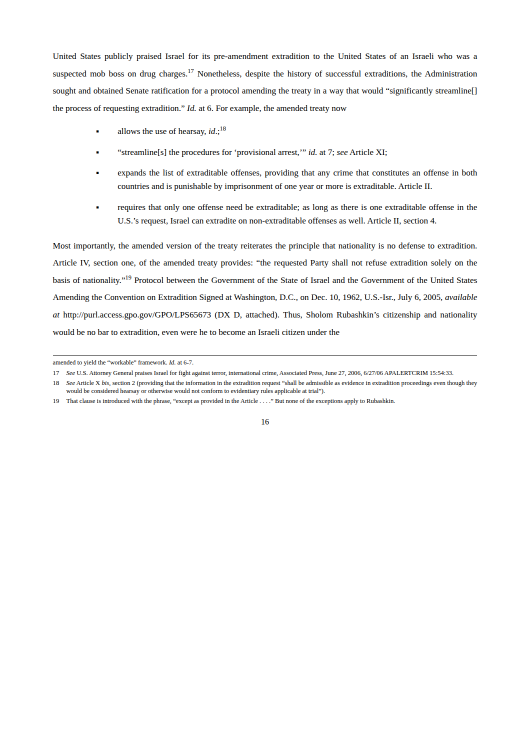United States publicly praised Israel for its pre-amendment extradition to the United States of an Israeli who was a suspected mob boss on drug charges.17 Nonetheless, despite the history of successful extraditions, the Administration sought and obtained Senate ratification for a protocol amending the treaty in a way that would “significantly streamline[] the process of requesting extradition.” Id. at 6. For example, the amended treaty now
allows the use of hearsay, id.;18
“streamline[s] the procedures for ‘provisional arrest,’” id. at 7; see Article XI;
expands the list of extraditable offenses, providing that any crime that constitutes an offense in both countries and is punishable by imprisonment of one year or more is extraditable. Article II.
requires that only one offense need be extraditable; as long as there is one extraditable offense in the U.S.’s request, Israel can extradite on non-extraditable offenses as well. Article II, section 4.
Most importantly, the amended version of the treaty reiterates the principle that nationality is no defense to extradition. Article IV, section one, of the amended treaty provides: “the requested Party shall not refuse extradition solely on the basis of nationality.”19 Protocol between the Government of the State of Israel and the Government of the United States Amending the Convention on Extradition Signed at Washington, D.C., on Dec. 10, 1962, U.S.-Isr., July 6, 2005, available at http://purl.access.gpo.gov/GPO/LPS65673 (DX D, attached). Thus, Sholom Rubashkin’s citizenship and nationality would be no bar to extradition, even were he to become an Israeli citizen under the
amended to yield the “workable” framework. Id. at 6-7.
17 See U.S. Attorney General praises Israel for fight against terror, international crime, Associated Press, June 27, 2006, 6/27/06 APALERTCRIM 15:54:33.
18 See Article X bis, section 2 (providing that the information in the extradition request “shall be admissible as evidence in extradition proceedings even though they would be considered hearsay or otherwise would not conform to evidentiary rules applicable at trial”).
19 That clause is introduced with the phrase, “except as provided in the Article . . . .” But none of the exceptions apply to Rubashkin.
16